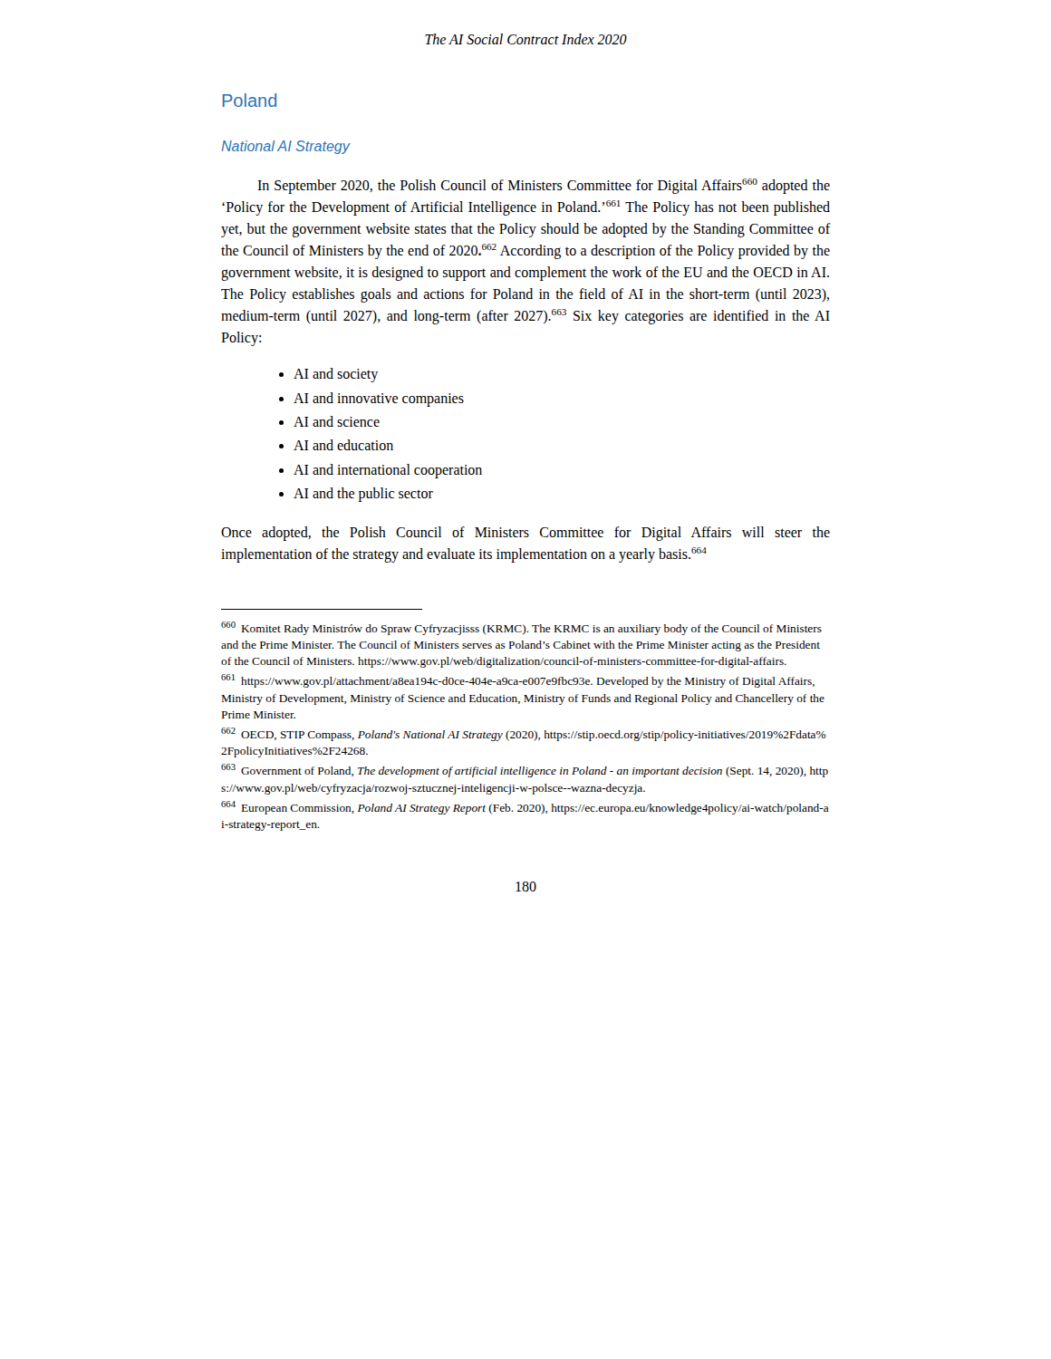The AI Social Contract Index 2020
Poland
National AI Strategy
In September 2020, the Polish Council of Ministers Committee for Digital Affairs660 adopted the ‘Policy for the Development of Artificial Intelligence in Poland.’661 The Policy has not been published yet, but the government website states that the Policy should be adopted by the Standing Committee of the Council of Ministers by the end of 2020.662 According to a description of the Policy provided by the government website, it is designed to support and complement the work of the EU and the OECD in AI. The Policy establishes goals and actions for Poland in the field of AI in the short-term (until 2023), medium-term (until 2027), and long-term (after 2027).663 Six key categories are identified in the AI Policy:
AI and society
AI and innovative companies
AI and science
AI and education
AI and international cooperation
AI and the public sector
Once adopted, the Polish Council of Ministers Committee for Digital Affairs will steer the implementation of the strategy and evaluate its implementation on a yearly basis.664
660 Komitet Rady Ministrów do Spraw Cyfryzacjisss (KRMC). The KRMC is an auxiliary body of the Council of Ministers and the Prime Minister. The Council of Ministers serves as Poland’s Cabinet with the Prime Minister acting as the President of the Council of Ministers. https://www.gov.pl/web/digitalization/council-of-ministers-committee-for-digital-affairs.
661 https://www.gov.pl/attachment/a8ea194c-d0ce-404e-a9ca-e007e9fbc93e. Developed by the Ministry of Digital Affairs, Ministry of Development, Ministry of Science and Education, Ministry of Funds and Regional Policy and Chancellery of the Prime Minister.
662 OECD, STIP Compass, Poland's National AI Strategy (2020), https://stip.oecd.org/stip/policy-initiatives/2019%2Fdata%2FpolicyInitiatives%2F24268.
663 Government of Poland, The development of artificial intelligence in Poland - an important decision (Sept. 14, 2020), https://www.gov.pl/web/cyfryzacja/rozwoj-sztucznej-inteligencji-w-polsce--wazna-decyzja.
664 European Commission, Poland AI Strategy Report (Feb. 2020), https://ec.europa.eu/knowledge4policy/ai-watch/poland-ai-strategy-report_en.
180